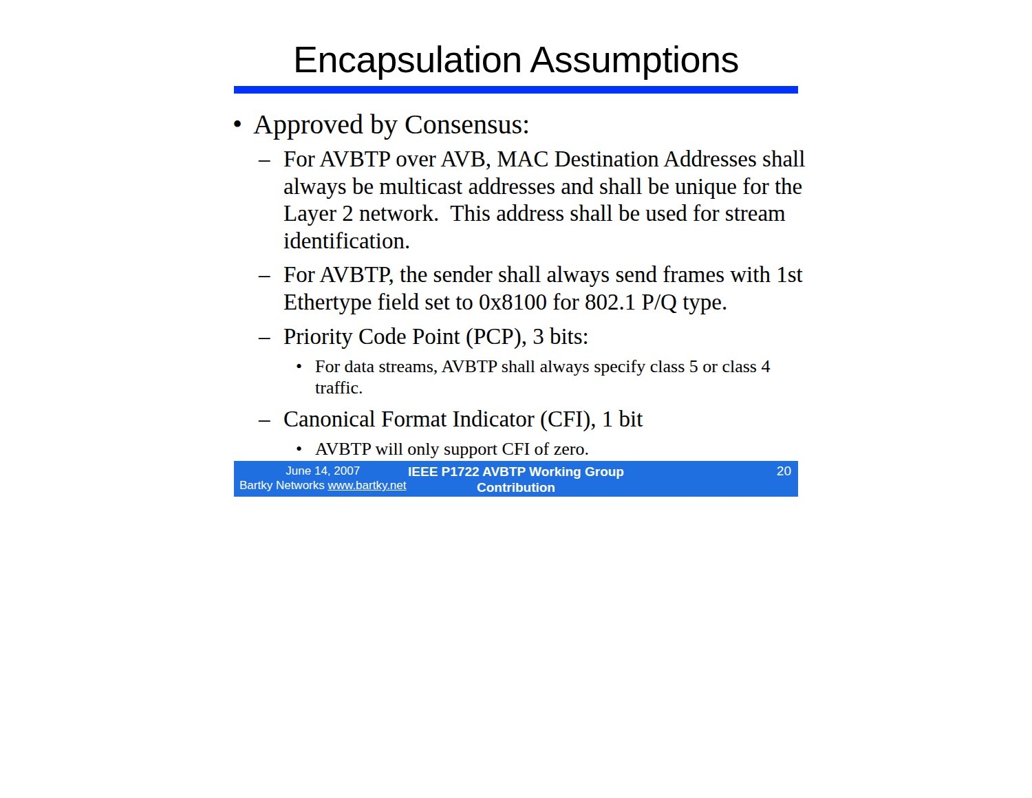Encapsulation Assumptions
•Approved by Consensus:
–For AVBTP over AVB, MAC Destination Addresses shall always be multicast addresses and shall be unique for the Layer 2 network. This address shall be used for stream identification.
–For AVBTP, the sender shall always send frames with 1st Ethertype field set to 0x8100 for 802.1 P/Q type.
–Priority Code Point (PCP), 3 bits:
•For data streams, AVBTP shall always specify class 5 or class 4 traffic.
–Canonical Format Indicator (CFI), 1 bit
•AVBTP will only support CFI of zero.
June 14, 2007 Bartky Networks www.bartky.net
IEEE P1722 AVBTP Working Group
Contribution
20